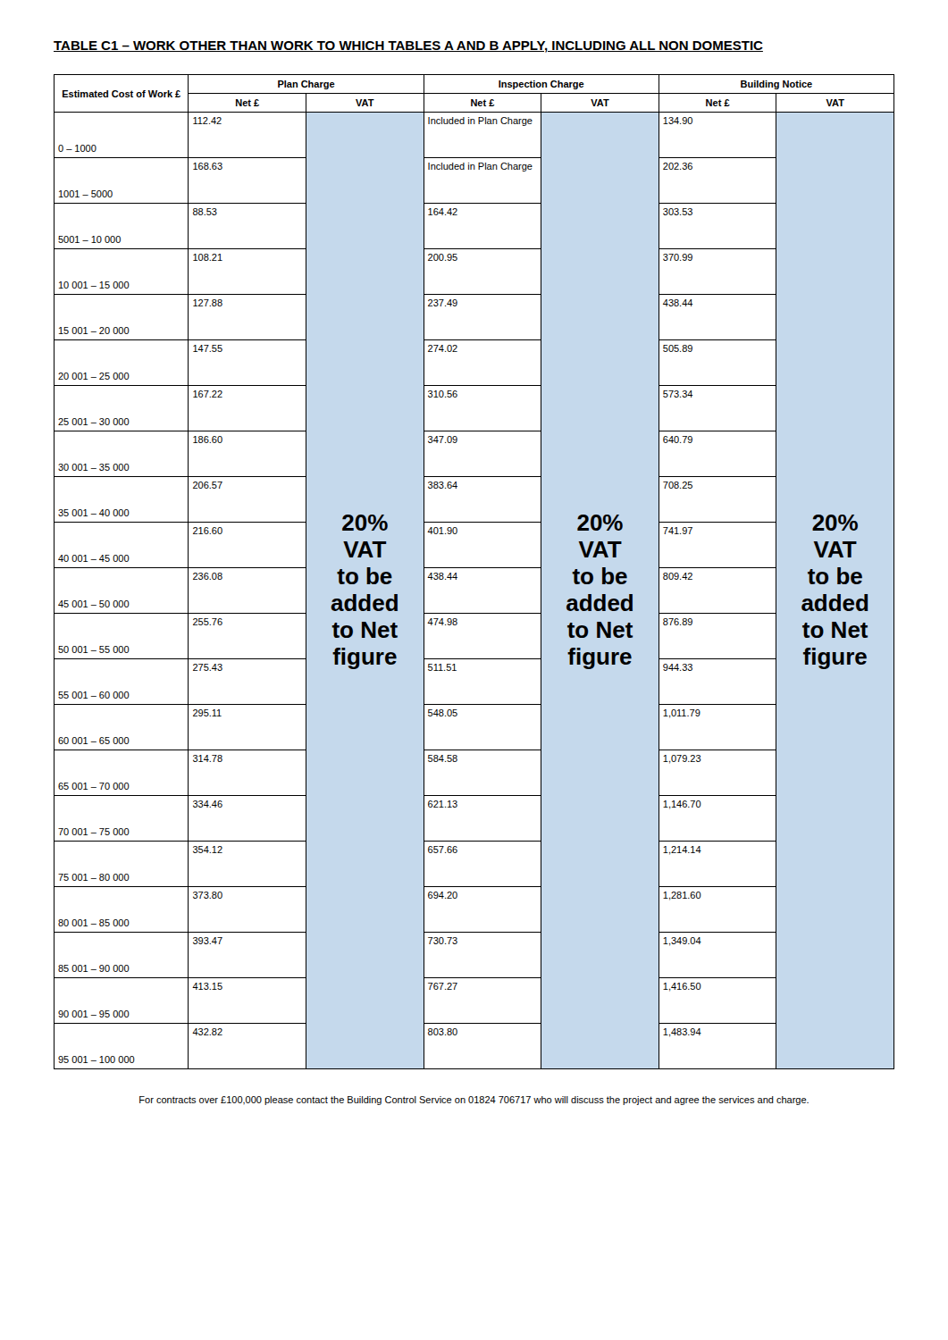Table C1 – Work other than work to which Tables A and B apply, including all non domestic
| Estimated Cost of Work £ | Plan Charge | Inspection Charge | Building Notice |
| --- | --- | --- | --- |
| Net £ | VAT | Net £ | VAT | Net £ | VAT |
| 0 – 1000 | 112.42 | 20% VAT to be added to Net figure | Included in Plan Charge | 20% VAT to be added to Net figure | 134.90 | 20% VAT to be added to Net figure |
| 1001 – 5000 | 168.63 | Included in Plan Charge | 202.36 |
| 5001 – 10 000 | 88.53 | 164.42 | 303.53 |
| 10 001 – 15 000 | 108.21 | 200.95 | 370.99 |
| 15 001 – 20 000 | 127.88 | 237.49 | 438.44 |
| 20 001 – 25 000 | 147.55 | 274.02 | 505.89 |
| 25 001 – 30 000 | 167.22 | 310.56 | 573.34 |
| 30 001 – 35 000 | 186.60 | 347.09 | 640.79 |
| 35 001 – 40 000 | 206.57 | 383.64 | 708.25 |
| 40 001 – 45 000 | 216.60 | 401.90 | 741.97 |
| 45 001 – 50 000 | 236.08 | 438.44 | 809.42 |
| 50 001 – 55 000 | 255.76 | 474.98 | 876.89 |
| 55 001 – 60 000 | 275.43 | 511.51 | 944.33 |
| 60 001 – 65 000 | 295.11 | 548.05 | 1,011.79 |
| 65 001 – 70 000 | 314.78 | 584.58 | 1,079.23 |
| 70 001 – 75 000 | 334.46 | 621.13 | 1,146.70 |
| 75 001 – 80 000 | 354.12 | 657.66 | 1,214.14 |
| 80 001 – 85 000 | 373.80 | 694.20 | 1,281.60 |
| 85 001 – 90 000 | 393.47 | 730.73 | 1,349.04 |
| 90 001 – 95 000 | 413.15 | 767.27 | 1,416.50 |
| 95 001 – 100 000 | 432.82 | 803.80 | 1,483.94 |
For contracts over £100,000 please contact the Building Control Service on 01824 706717 who will discuss the project and agree the services and charge.